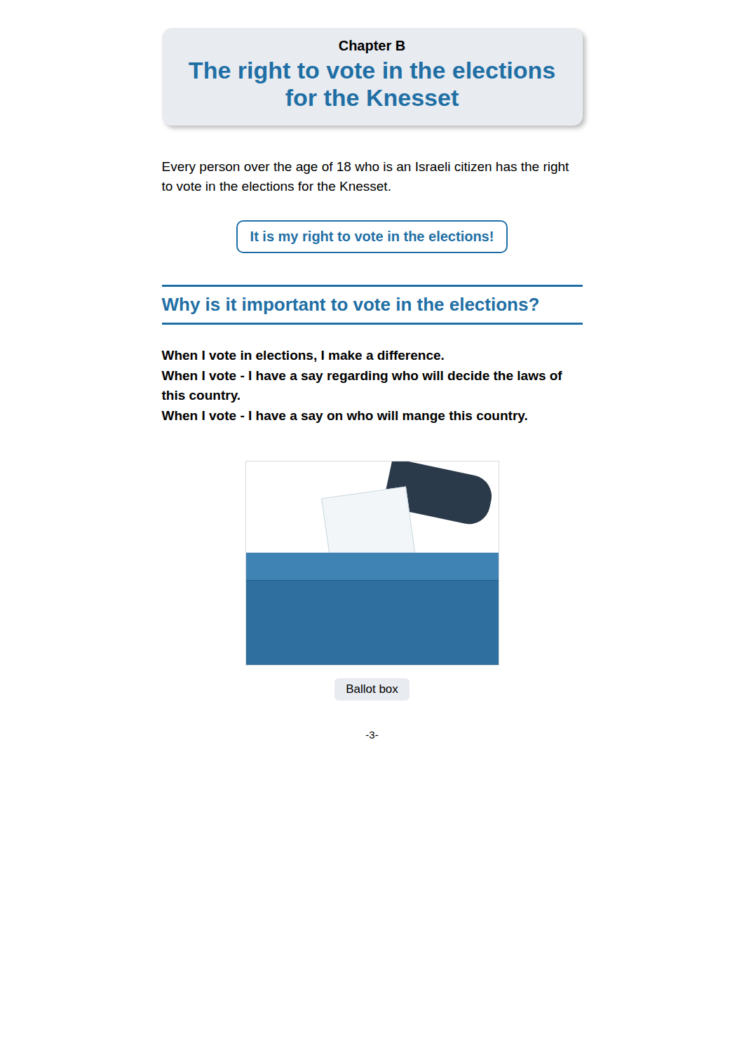Chapter B
The right to vote in the elections
for the Knesset
Every person over the age of 18 who is an Israeli citizen has the right to vote in the elections for the Knesset.
It is my right to vote in the elections!
Why is it important to vote in the elections?
When I vote in elections, I make a difference.
When I vote - I have a say regarding who will decide the laws of this country.
When I vote - I have a say on who will mange this country.
Ballot box
-3-